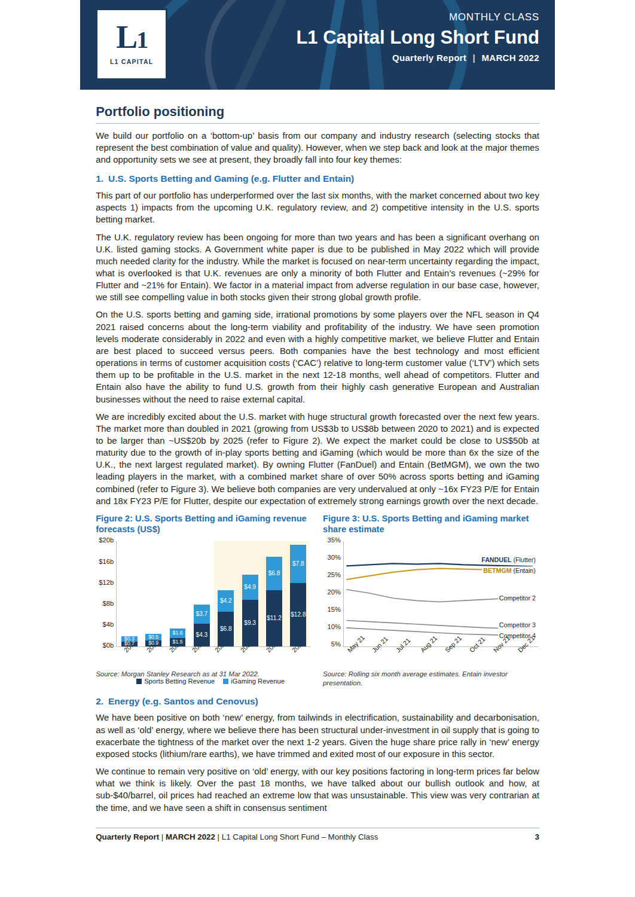L1
L1 CAPITAL
MONTHLY CLASS
L1 Capital Long Short Fund
Quarterly Report | MARCH 2022
Portfolio positioning
We build our portfolio on a ‘bottom-up’ basis from our company and industry research (selecting stocks that represent the best combination of value and quality). However, when we step back and look at the major themes and opportunity sets we see at present, they broadly fall into four key themes:
1. U.S. Sports Betting and Gaming (e.g. Flutter and Entain)
This part of our portfolio has underperformed over the last six months, with the market concerned about two key aspects 1) impacts from the upcoming U.K. regulatory review, and 2) competitive intensity in the U.S. sports betting market.
The U.K. regulatory review has been ongoing for more than two years and has been a significant overhang on U.K. listed gaming stocks. A Government white paper is due to be published in May 2022 which will provide much needed clarity for the industry. While the market is focused on near-term uncertainty regarding the impact, what is overlooked is that U.K. revenues are only a minority of both Flutter and Entain’s revenues (~29% for Flutter and ~21% for Entain). We factor in a material impact from adverse regulation in our base case, however, we still see compelling value in both stocks given their strong global growth profile.
On the U.S. sports betting and gaming side, irrational promotions by some players over the NFL season in Q4 2021 raised concerns about the long-term viability and profitability of the industry. We have seen promotion levels moderate considerably in 2022 and even with a highly competitive market, we believe Flutter and Entain are best placed to succeed versus peers. Both companies have the best technology and most efficient operations in terms of customer acquisition costs (‘CAC’) relative to long-term customer value (‘LTV’) which sets them up to be profitable in the U.S. market in the next 12-18 months, well ahead of competitors. Flutter and Entain also have the ability to fund U.S. growth from their highly cash generative European and Australian businesses without the need to raise external capital.
We are incredibly excited about the U.S. market with huge structural growth forecasted over the next few years. The market more than doubled in 2021 (growing from US$3b to US$8b between 2020 to 2021) and is expected to be larger than ~US$20b by 2025 (refer to Figure 2). We expect the market could be close to US$50b at maturity due to the growth of in-play sports betting and iGaming (which would be more than 6x the size of the U.K., the next largest regulated market). By owning Flutter (FanDuel) and Entain (BetMGM), we own the two leading players in the market, with a combined market share of over 50% across sports betting and iGaming combined (refer to Figure 3). We believe both companies are very undervalued at only ~16x FY23 P/E for Entain and 18x FY23 P/E for Flutter, despite our expectation of extremely strong earnings growth over the next decade.
Figure 2: U.S. Sports Betting and iGaming revenue forecasts (US$)
$20b $16b $12b $8b $4b $0b
$0.3
$0.7
$0.5
$0.9
$1.6
$1.5
$3.7
$4.3
$4.2
$6.8
$4.9
$9.3
$6.8
$11.2
$7.8
$12.8
2018
2019
2020
2021
2022F
2023F
2024F
2025F
Sports Betting Revenue iGaming Revenue
Source: Morgan Stanley Research as at 31 Mar 2022.
Figure 3: U.S. Sports Betting and iGaming market share estimate
35% 30% 25% 20% 15% 10% 5%
FANDUEL (Flutter)
BETMGM (Entain)
Competitor 2
Competitor 3
Competitor 4
May 21
Jun 21
Jul 21
Aug 21
Sep 21
Oct 21
Nov 21
Dec 21
Source: Rolling six month average estimates. Entain investor presentation.
2. Energy (e.g. Santos and Cenovus)
We have been positive on both ‘new’ energy, from tailwinds in electrification, sustainability and decarbonisation, as well as ‘old’ energy, where we believe there has been structural under-investment in oil supply that is going to exacerbate the tightness of the market over the next 1-2 years. Given the huge share price rally in ‘new’ energy exposed stocks (lithium/rare earths), we have trimmed and exited most of our exposure in this sector.
We continue to remain very positive on ‘old’ energy, with our key positions factoring in long-term prices far below what we think is likely. Over the past 18 months, we have talked about our bullish outlook and how, at sub-$40/barrel, oil prices had reached an extreme low that was unsustainable. This view was very contrarian at the time, and we have seen a shift in consensus sentiment
Quarterly Report | MARCH 2022 | L1 Capital Long Short Fund – Monthly Class
3